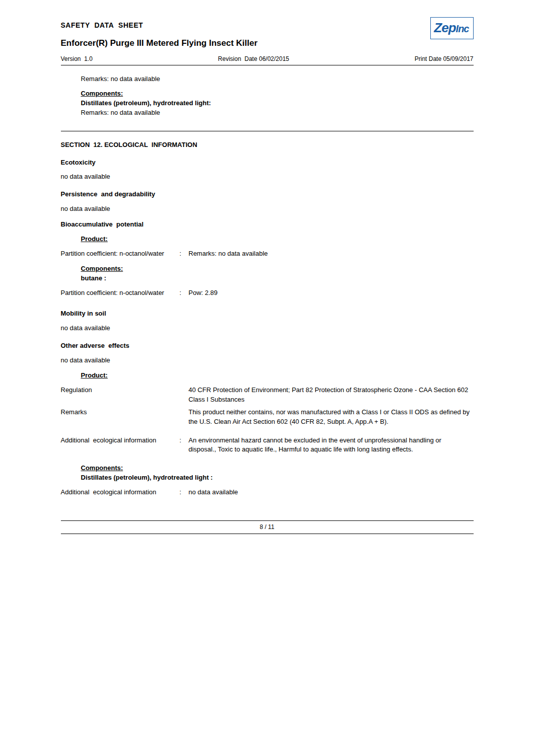ZepInc
SAFETY DATA SHEET
Enforcer(R) Purge III Metered Flying Insect Killer
Version 1.0
Revision Date 06/02/2015
Print Date 05/09/2017
Remarks: no data available
Components:
Distillates (petroleum), hydrotreated light:
Remarks: no data available
SECTION 12. ECOLOGICAL INFORMATION
Ecotoxicity
no data available
Persistence and degradability
no data available
Bioaccumulative potential
Product:
| Partition coefficient: n-octanol/water | : | Remarks: no data available |
Components:
butane :
| Partition coefficient: n-octanol/water | : | Pow: 2.89 |
Mobility in soil
no data available
Other adverse effects
no data available
Product:
| Regulation | | 40 CFR Protection of Environment; Part 82 Protection of Stratospheric Ozone - CAA Section 602 Class I Substances |
| Remarks | | This product neither contains, nor was manufactured with a Class I or Class II ODS as defined by the U.S. Clean Air Act Section 602 (40 CFR 82, Subpt. A, App.A + B). |
| Additional ecological information | : | An environmental hazard cannot be excluded in the event of unprofessional handling or disposal., Toxic to aquatic life., Harmful to aquatic life with long lasting effects. |
Components:
Distillates (petroleum), hydrotreated light :
| Additional ecological information | : | no data available |
8 / 11